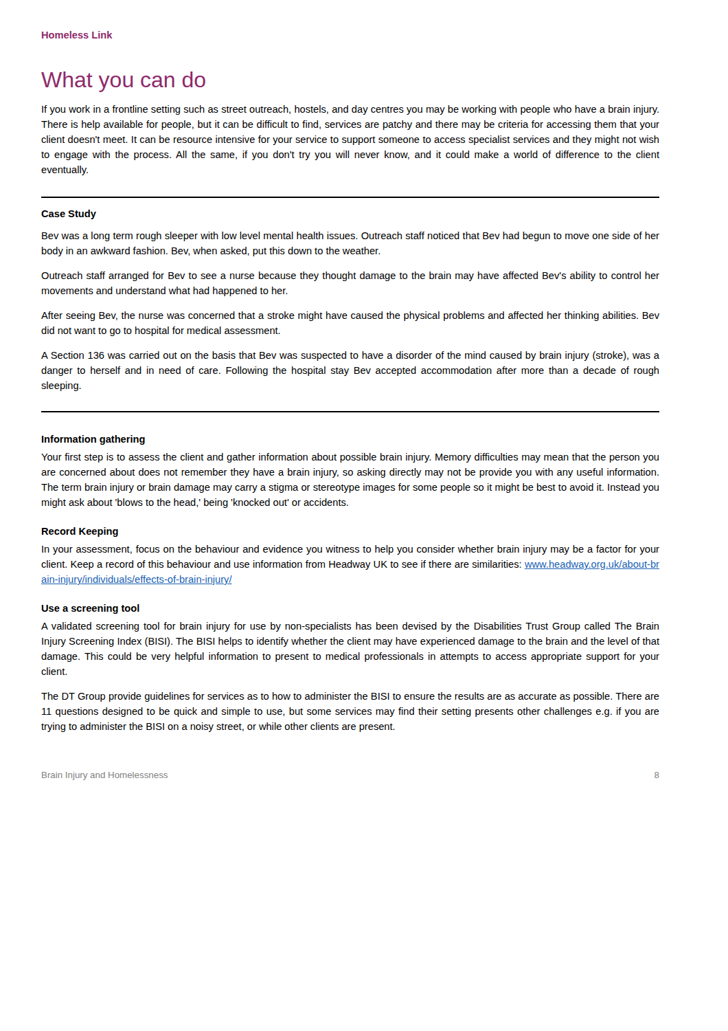Homeless Link
What you can do
If you work in a frontline setting such as street outreach, hostels, and day centres you may be working with people who have a brain injury. There is help available for people, but it can be difficult to find, services are patchy and there may be criteria for accessing them that your client doesn't meet. It can be resource intensive for your service to support someone to access specialist services and they might not wish to engage with the process. All the same, if you don't try you will never know, and it could make a world of difference to the client eventually.
Case Study
Bev was a long term rough sleeper with low level mental health issues. Outreach staff noticed that Bev had begun to move one side of her body in an awkward fashion. Bev, when asked, put this down to the weather.
Outreach staff arranged for Bev to see a nurse because they thought damage to the brain may have affected Bev's ability to control her movements and understand what had happened to her.
After seeing Bev, the nurse was concerned that a stroke might have caused the physical problems and affected her thinking abilities. Bev did not want to go to hospital for medical assessment.
A Section 136 was carried out on the basis that Bev was suspected to have a disorder of the mind caused by brain injury (stroke), was a danger to herself and in need of care. Following the hospital stay Bev accepted accommodation after more than a decade of rough sleeping.
Information gathering
Your first step is to assess the client and gather information about possible brain injury. Memory difficulties may mean that the person you are concerned about does not remember they have a brain injury, so asking directly may not be provide you with any useful information. The term brain injury or brain damage may carry a stigma or stereotype images for some people so it might be best to avoid it. Instead you might ask about 'blows to the head,' being 'knocked out' or accidents.
Record Keeping
In your assessment, focus on the behaviour and evidence you witness to help you consider whether brain injury may be a factor for your client. Keep a record of this behaviour and use information from Headway UK to see if there are similarities: www.headway.org.uk/about-brain-injury/individuals/effects-of-brain-injury/
Use a screening tool
A validated screening tool for brain injury for use by non-specialists has been devised by the Disabilities Trust Group called The Brain Injury Screening Index (BISI). The BISI helps to identify whether the client may have experienced damage to the brain and the level of that damage. This could be very helpful information to present to medical professionals in attempts to access appropriate support for your client.
The DT Group provide guidelines for services as to how to administer the BISI to ensure the results are as accurate as possible. There are 11 questions designed to be quick and simple to use, but some services may find their setting presents other challenges e.g. if you are trying to administer the BISI on a noisy street, or while other clients are present.
Brain Injury and Homelessness 8